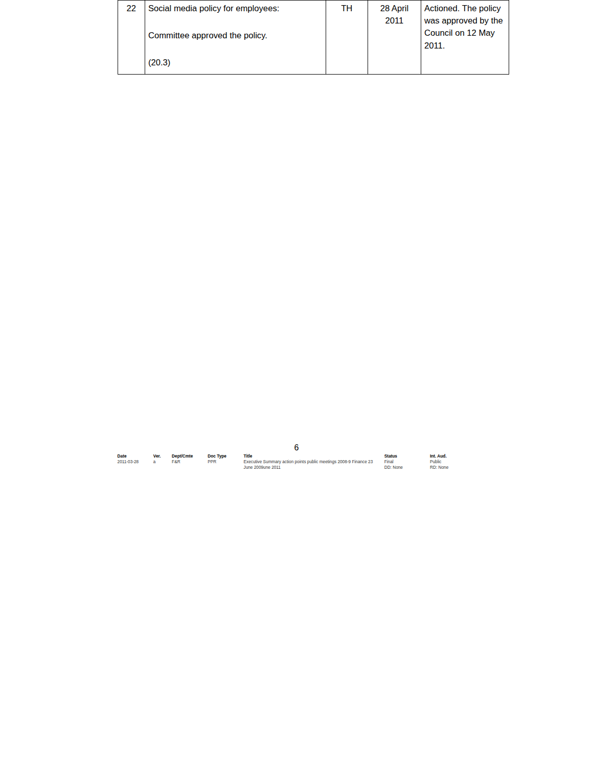| 22 | Social media policy for employees: Committee approved the policy. (20.3) | TH | 28 April 2011 | Actioned. The policy was approved by the Council on 12 May 2011. |
6
| Date | Ver. | Dept/Cmte | Doc Type | Title | Status | Int. Aud. |
| 2011-03-28 | a | F&R | PPR | Executive Summary action points public meetings 2008-9 Finance 23 June 2009une 2011 | Final DD: None | Public RD: None |